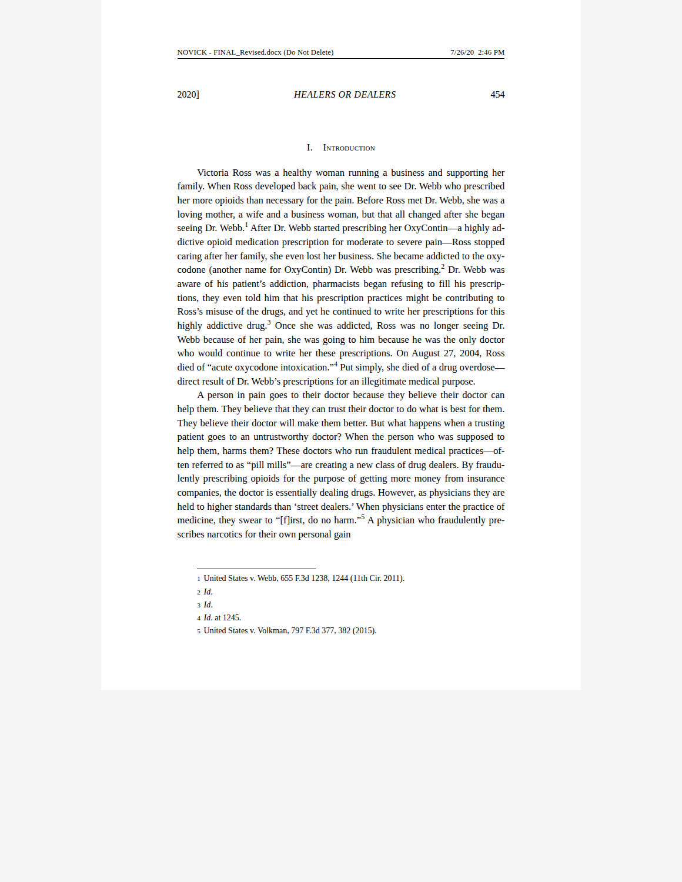NOVICK - FINAL_Revised.docx (Do Not Delete) 7/26/20 2:46 PM
2020] HEALERS OR DEALERS 454
I. Introduction
Victoria Ross was a healthy woman running a business and supporting her family. When Ross developed back pain, she went to see Dr. Webb who prescribed her more opioids than necessary for the pain. Before Ross met Dr. Webb, she was a loving mother, a wife and a business woman, but that all changed after she began seeing Dr. Webb.1 After Dr. Webb started prescribing her OxyContin—a highly addictive opioid medication prescription for moderate to severe pain—Ross stopped caring after her family, she even lost her business. She became addicted to the oxycodone (another name for OxyContin) Dr. Webb was prescribing.2 Dr. Webb was aware of his patient’s addiction, pharmacists began refusing to fill his prescriptions, they even told him that his prescription practices might be contributing to Ross’s misuse of the drugs, and yet he continued to write her prescriptions for this highly addictive drug.3 Once she was addicted, Ross was no longer seeing Dr. Webb because of her pain, she was going to him because he was the only doctor who would continue to write her these prescriptions. On August 27, 2004, Ross died of “acute oxycodone intoxication.”4 Put simply, she died of a drug overdose—direct result of Dr. Webb’s prescriptions for an illegitimate medical purpose.
A person in pain goes to their doctor because they believe their doctor can help them. They believe that they can trust their doctor to do what is best for them. They believe their doctor will make them better. But what happens when a trusting patient goes to an untrustworthy doctor? When the person who was supposed to help them, harms them? These doctors who run fraudulent medical practices—often referred to as “pill mills”—are creating a new class of drug dealers. By fraudulently prescribing opioids for the purpose of getting more money from insurance companies, the doctor is essentially dealing drugs. However, as physicians they are held to higher standards than ‘street dealers.’ When physicians enter the practice of medicine, they swear to “[f]irst, do no harm.”5 A physician who fraudulently prescribes narcotics for their own personal gain
1 United States v. Webb, 655 F.3d 1238, 1244 (11th Cir. 2011).
2 Id.
3 Id.
4 Id. at 1245.
5 United States v. Volkman, 797 F.3d 377, 382 (2015).